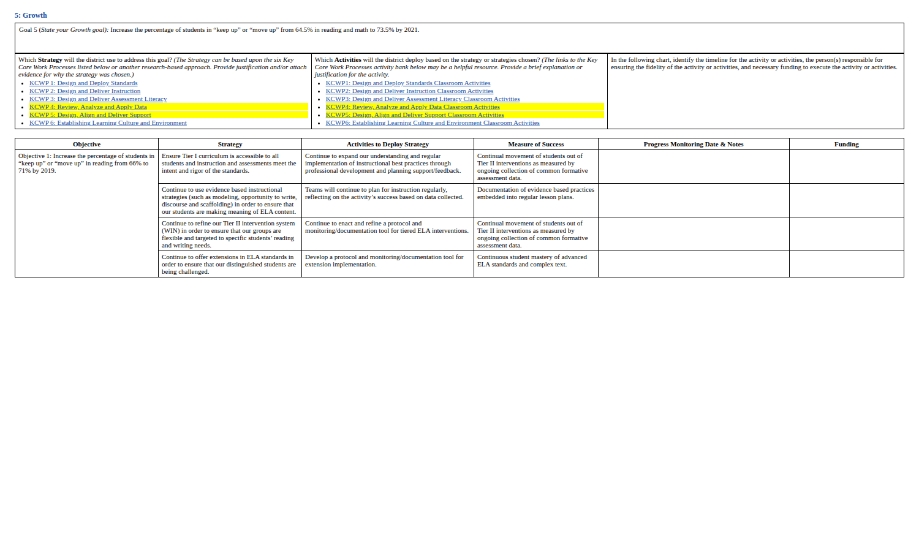5: Growth
Goal 5 (State your Growth goal): Increase the percentage of students in “keep up” or “move up” from 64.5% in reading and math to 73.5% by 2021.
| Which Strategy will the district use to address this goal? (The Strategy can be based upon the six Key Core Work Processes listed below or another research-based approach. Provide justification and/or attach evidence for why the strategy was chosen.) KCWP 1: Design and Deploy Standards KCWP 2: Design and Deliver Instruction KCWP 3: Design and Deliver Assessment Literacy KCWP 4: Review, Analyze and Apply Data KCWP 5: Design, Align and Deliver Support KCWP 6: Establishing Learning Culture and Environment | Which Activities will the district deploy based on the strategy or strategies chosen? (The links to the Key Core Work Processes activity bank below may be a helpful resource. Provide a brief explanation or justification for the activity. KCWP1: Design and Deploy Standards Classroom Activities KCWP2: Design and Deliver Instruction Classroom Activities KCWP3: Design and Deliver Assessment Literacy Classroom Activities KCWP4: Review, Analyze and Apply Data Classroom Activities KCWP5: Design, Align and Deliver Support Classroom Activities KCWP6: Establishing Learning Culture and Environment Classroom Activities | In the following chart, identify the timeline for the activity or activities, the person(s) responsible for ensuring the fidelity of the activity or activities, and necessary funding to execute the activity or activities. |
| Objective | Strategy | Activities to Deploy Strategy | Measure of Success | Progress Monitoring Date & Notes | Funding |
| --- | --- | --- | --- | --- | --- |
| Objective 1: Increase the percentage of students in “keep up” or “move up” in reading from 66% to 71% by 2019. | Ensure Tier I curriculum is accessible to all students and instruction and assessments meet the intent and rigor of the standards. | Continue to expand our understanding and regular implementation of instructional best practices through professional development and planning support/feedback. | Continual movement of students out of Tier II interventions as measured by ongoing collection of common formative assessment data. | | |
| Continue to use evidence based instructional strategies (such as modeling, opportunity to write, discourse and scaffolding) in order to ensure that our students are making meaning of ELA content. | Teams will continue to plan for instruction regularly, reflecting on the activity’s success based on data collected. | Documentation of evidence based practices embedded into regular lesson plans. | | |
| Continue to refine our Tier II intervention system (WIN) in order to ensure that our groups are flexible and targeted to specific students’ reading and writing needs. | Continue to enact and refine a protocol and monitoring/documentation tool for tiered ELA interventions. | Continual movement of students out of Tier II interventions as measured by ongoing collection of common formative assessment data. | | |
| Continue to offer extensions in ELA standards in order to ensure that our distinguished students are being challenged. | Develop a protocol and monitoring/documentation tool for extension implementation. | Continuous student mastery of advanced ELA standards and complex text. | | |